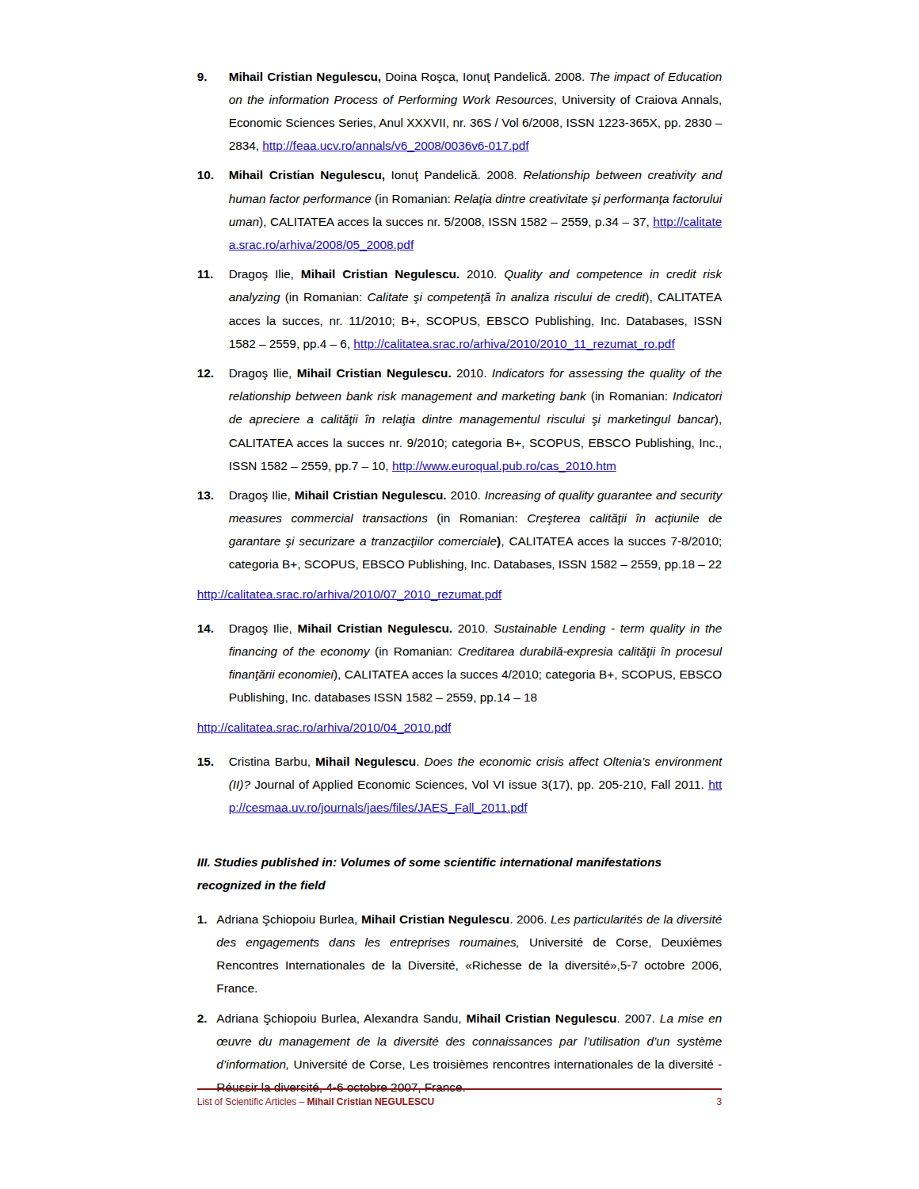9. Mihail Cristian Negulescu, Doina Roşca, Ionuţ Pandelică. 2008. The impact of Education on the information Process of Performing Work Resources, University of Craiova Annals, Economic Sciences Series, Anul XXXVII, nr. 36S / Vol 6/2008, ISSN 1223-365X, pp. 2830 – 2834, http://feaa.ucv.ro/annals/v6_2008/0036v6-017.pdf
10. Mihail Cristian Negulescu, Ionuţ Pandelică. 2008. Relationship between creativity and human factor performance (in Romanian: Relaţia dintre creativitate şi performanţa factorului uman), CALITATEA acces la succes nr. 5/2008, ISSN 1582 – 2559, p.34 – 37, http://calitatea.srac.ro/arhiva/2008/05_2008.pdf
11. Dragoş Ilie, Mihail Cristian Negulescu. 2010. Quality and competence in credit risk analyzing (in Romanian: Calitate şi competenţă în analiza riscului de credit), CALITATEA acces la succes, nr. 11/2010; B+, SCOPUS, EBSCO Publishing, Inc. Databases, ISSN 1582 – 2559, pp.4 – 6, http://calitatea.srac.ro/arhiva/2010/2010_11_rezumat_ro.pdf
12. Dragoş Ilie, Mihail Cristian Negulescu. 2010. Indicators for assessing the quality of the relationship between bank risk management and marketing bank (in Romanian: Indicatori de apreciere a calităţii în relaţia dintre managementul riscului şi marketingul bancar), CALITATEA acces la succes nr. 9/2010; categoria B+, SCOPUS, EBSCO Publishing, Inc., ISSN 1582 – 2559, pp.7 – 10, http://www.euroqual.pub.ro/cas_2010.htm
13. Dragoş Ilie, Mihail Cristian Negulescu. 2010. Increasing of quality guarantee and security measures commercial transactions (in Romanian: Creşterea calităţii în acţiunile de garantare şi securizare a tranzacţiilor comerciale), CALITATEA acces la succes 7-8/2010; categoria B+, SCOPUS, EBSCO Publishing, Inc. Databases, ISSN 1582 – 2559, pp.18 – 22
http://calitatea.srac.ro/arhiva/2010/07_2010_rezumat.pdf
14. Dragoş Ilie, Mihail Cristian Negulescu. 2010. Sustainable Lending - term quality in the financing of the economy (in Romanian: Creditarea durabilă-expresia calităţii în procesul finanţării economiei), CALITATEA acces la succes 4/2010; categoria B+, SCOPUS, EBSCO Publishing, Inc. databases ISSN 1582 – 2559, pp.14 – 18
http://calitatea.srac.ro/arhiva/2010/04_2010.pdf
15. Cristina Barbu, Mihail Negulescu. Does the economic crisis affect Oltenia’s environment (II)? Journal of Applied Economic Sciences, Vol VI issue 3(17), pp. 205-210, Fall 2011. http://cesmaa.uv.ro/journals/jaes/files/JAES_Fall_2011.pdf
III. Studies published in: Volumes of some scientific international manifestations recognized in the field
1. Adriana Şchiopoiu Burlea, Mihail Cristian Negulescu. 2006. Les particularités de la diversité des engagements dans les entreprises roumaines, Université de Corse, Deuxièmes Rencontres Internationales de la Diversité, «Richesse de la diversité»,5-7 octobre 2006, France.
2. Adriana Şchiopoiu Burlea, Alexandra Sandu, Mihail Cristian Negulescu. 2007. La mise en œuvre du management de la diversité des connaissances par l’utilisation d’un système d’information, Université de Corse, Les troisièmes rencontres internationales de la diversité - Réussir la diversité, 4-6 octobre 2007, France.
List of Scientific Articles – Mihail Cristian NEGULESCU
3